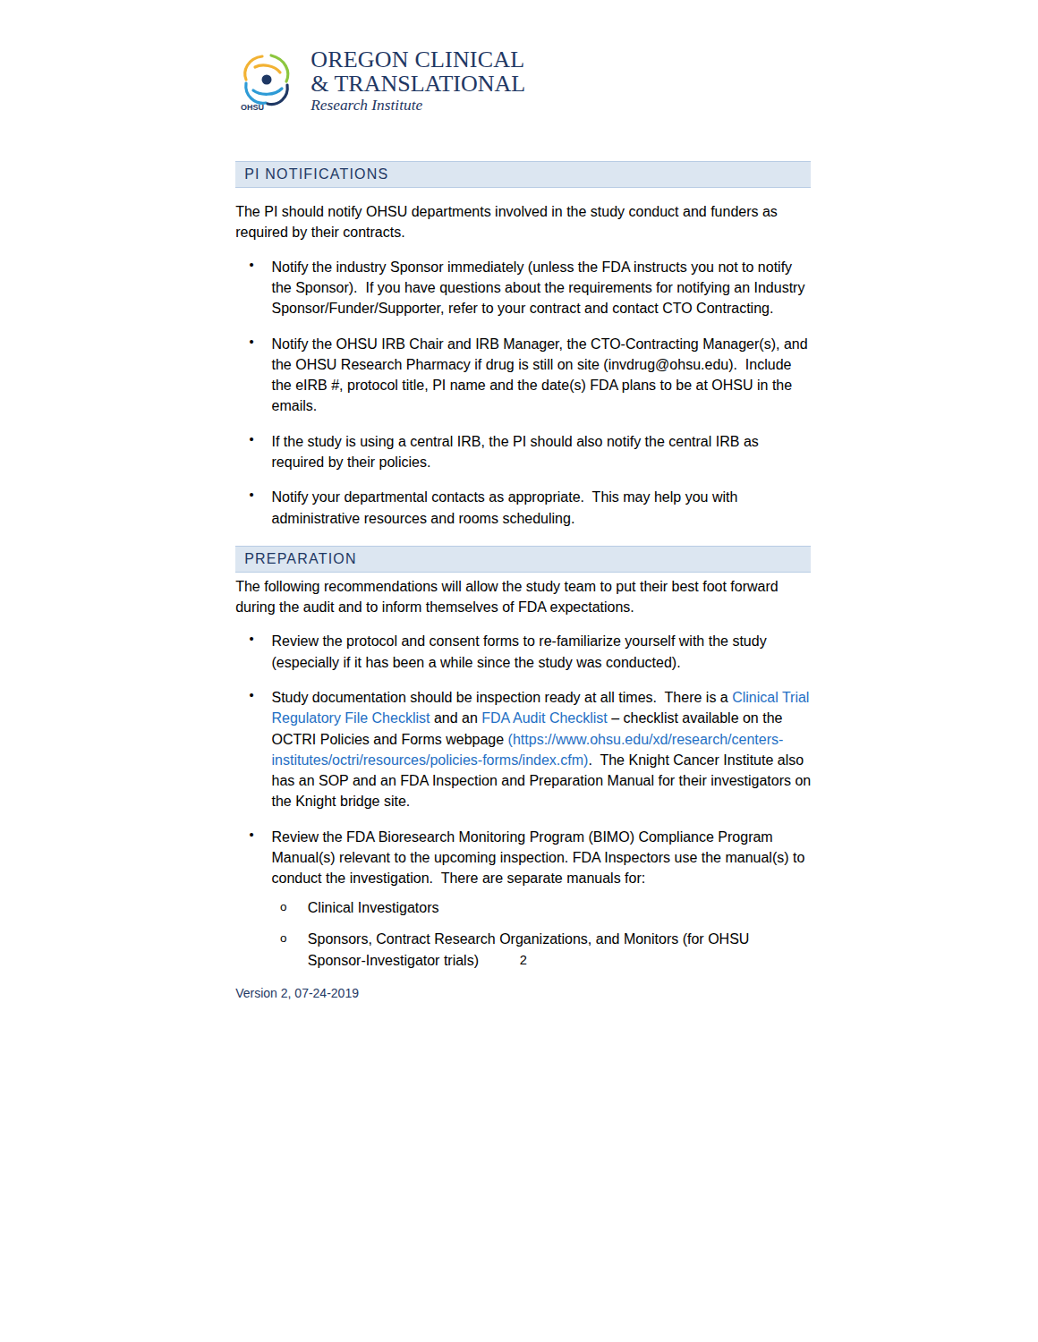OHSU
OREGON CLINICAL
& TRANSLATIONAL
Research Institute
PI NOTIFICATIONS
The PI should notify OHSU departments involved in the study conduct and funders as required by their contracts.
Notify the industry Sponsor immediately (unless the FDA instructs you not to notify the Sponsor). If you have questions about the requirements for notifying an Industry Sponsor/Funder/Supporter, refer to your contract and contact CTO Contracting.
Notify the OHSU IRB Chair and IRB Manager, the CTO-Contracting Manager(s), and the OHSU Research Pharmacy if drug is still on site (invdrug@ohsu.edu). Include the eIRB #, protocol title, PI name and the date(s) FDA plans to be at OHSU in the emails.
If the study is using a central IRB, the PI should also notify the central IRB as required by their policies.
Notify your departmental contacts as appropriate. This may help you with administrative resources and rooms scheduling.
PREPARATION
The following recommendations will allow the study team to put their best foot forward during the audit and to inform themselves of FDA expectations.
Review the protocol and consent forms to re-familiarize yourself with the study (especially if it has been a while since the study was conducted).
Study documentation should be inspection ready at all times. There is a Clinical Trial Regulatory File Checklist and an FDA Audit Checklist – checklist available on the OCTRI Policies and Forms webpage (https://www.ohsu.edu/xd/research/centers-institutes/octri/resources/policies-forms/index.cfm). The Knight Cancer Institute also has an SOP and an FDA Inspection and Preparation Manual for their investigators on the Knight bridge site.
Review the FDA Bioresearch Monitoring Program (BIMO) Compliance Program Manual(s) relevant to the upcoming inspection. FDA Inspectors use the manual(s) to conduct the investigation. There are separate manuals for:
Clinical Investigators
Sponsors, Contract Research Organizations, and Monitors (for OHSU Sponsor-Investigator trials)
2
Version 2, 07-24-2019